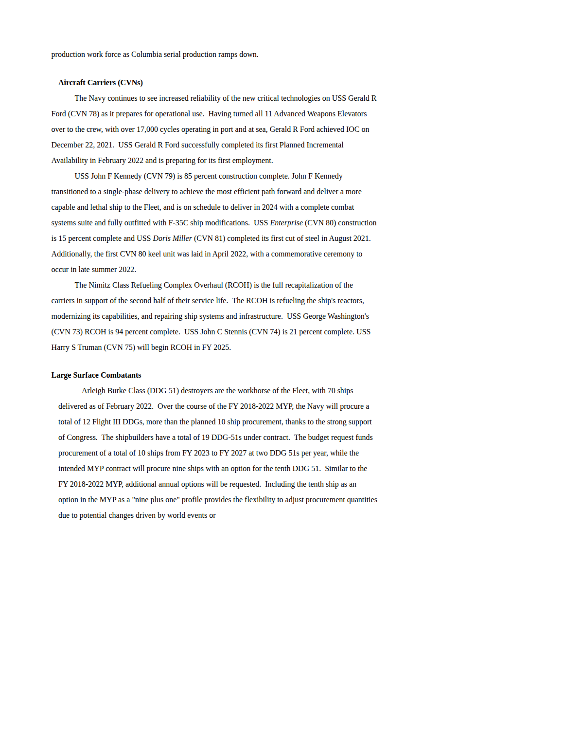production work force as Columbia serial production ramps down.
Aircraft Carriers (CVNs)
The Navy continues to see increased reliability of the new critical technologies on USS Gerald R Ford (CVN 78) as it prepares for operational use. Having turned all 11 Advanced Weapons Elevators over to the crew, with over 17,000 cycles operating in port and at sea, Gerald R Ford achieved IOC on December 22, 2021. USS Gerald R Ford successfully completed its first Planned Incremental Availability in February 2022 and is preparing for its first employment.
USS John F Kennedy (CVN 79) is 85 percent construction complete. John F Kennedy transitioned to a single-phase delivery to achieve the most efficient path forward and deliver a more capable and lethal ship to the Fleet, and is on schedule to deliver in 2024 with a complete combat systems suite and fully outfitted with F-35C ship modifications. USS Enterprise (CVN 80) construction is 15 percent complete and USS Doris Miller (CVN 81) completed its first cut of steel in August 2021. Additionally, the first CVN 80 keel unit was laid in April 2022, with a commemorative ceremony to occur in late summer 2022.
The Nimitz Class Refueling Complex Overhaul (RCOH) is the full recapitalization of the carriers in support of the second half of their service life. The RCOH is refueling the ship's reactors, modernizing its capabilities, and repairing ship systems and infrastructure. USS George Washington's (CVN 73) RCOH is 94 percent complete. USS John C Stennis (CVN 74) is 21 percent complete. USS Harry S Truman (CVN 75) will begin RCOH in FY 2025.
Large Surface Combatants
Arleigh Burke Class (DDG 51) destroyers are the workhorse of the Fleet, with 70 ships delivered as of February 2022. Over the course of the FY 2018-2022 MYP, the Navy will procure a total of 12 Flight III DDGs, more than the planned 10 ship procurement, thanks to the strong support of Congress. The shipbuilders have a total of 19 DDG-51s under contract. The budget request funds procurement of a total of 10 ships from FY 2023 to FY 2027 at two DDG 51s per year, while the intended MYP contract will procure nine ships with an option for the tenth DDG 51. Similar to the FY 2018-2022 MYP, additional annual options will be requested. Including the tenth ship as an option in the MYP as a "nine plus one" profile provides the flexibility to adjust procurement quantities due to potential changes driven by world events or